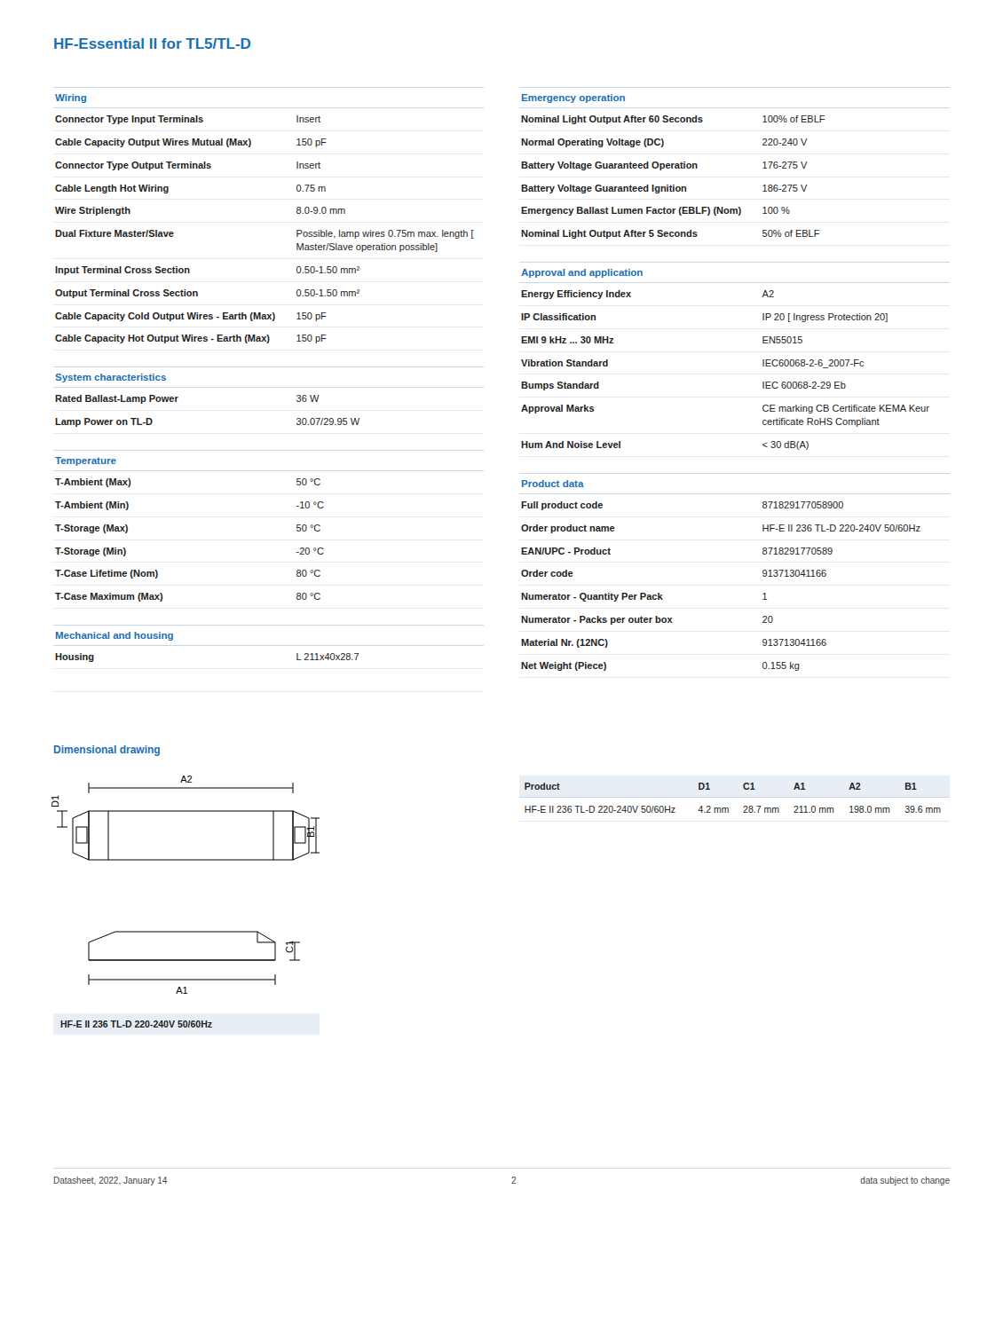HF-Essential II for TL5/TL-D
Wiring
| Connector Type Input Terminals | Insert |
| Cable Capacity Output Wires Mutual (Max) | 150 pF |
| Connector Type Output Terminals | Insert |
| Cable Length Hot Wiring | 0.75 m |
| Wire Striplength | 8.0-9.0 mm |
| Dual Fixture Master/Slave | Possible, lamp wires 0.75m max. length [ Master/Slave operation possible] |
| Input Terminal Cross Section | 0.50-1.50 mm² |
| Output Terminal Cross Section | 0.50-1.50 mm² |
| Cable Capacity Cold Output Wires - Earth (Max) | 150 pF |
| Cable Capacity Hot Output Wires - Earth (Max) | 150 pF |
System characteristics
| Rated Ballast-Lamp Power | 36 W |
| Lamp Power on TL-D | 30.07/29.95 W |
Temperature
| T-Ambient (Max) | 50 °C |
| T-Ambient (Min) | -10 °C |
| T-Storage (Max) | 50 °C |
| T-Storage (Min) | -20 °C |
| T-Case Lifetime (Nom) | 80 °C |
| T-Case Maximum (Max) | 80 °C |
Mechanical and housing
| Housing | L 211x40x28.7 |
Emergency operation
| Nominal Light Output After 60 Seconds | 100% of EBLF |
| Normal Operating Voltage (DC) | 220-240 V |
| Battery Voltage Guaranteed Operation | 176-275 V |
| Battery Voltage Guaranteed Ignition | 186-275 V |
| Emergency Ballast Lumen Factor (EBLF) (Nom) | 100 % |
| Nominal Light Output After 5 Seconds | 50% of EBLF |
Approval and application
| Energy Efficiency Index | A2 |
| IP Classification | IP 20 [ Ingress Protection 20] |
| EMI 9 kHz ... 30 MHz | EN55015 |
| Vibration Standard | IEC60068-2-6_2007-Fc |
| Bumps Standard | IEC 60068-2-29 Eb |
| Approval Marks | CE marking CB Certificate KEMA Keur certificate RoHS Compliant |
| Hum And Noise Level | < 30 dB(A) |
Product data
| Full product code | 871829177058900 |
| Order product name | HF-E II 236 TL-D 220-240V 50/60Hz |
| EAN/UPC - Product | 8718291770589 |
| Order code | 913713041166 |
| Numerator - Quantity Per Pack | 1 |
| Numerator - Packs per outer box | 20 |
| Material Nr. (12NC) | 913713041166 |
| Net Weight (Piece) | 0.155 kg |
Dimensional drawing
A2 D1 B1 A1 C1
HF-E II 236 TL-D 220-240V 50/60Hz
| Product | D1 | C1 | A1 | A2 | B1 |
| --- | --- | --- | --- | --- | --- |
| HF-E II 236 TL-D 220-240V 50/60Hz | 4.2 mm | 28.7 mm | 211.0 mm | 198.0 mm | 39.6 mm |
Datasheet, 2022, January 14
2
data subject to change